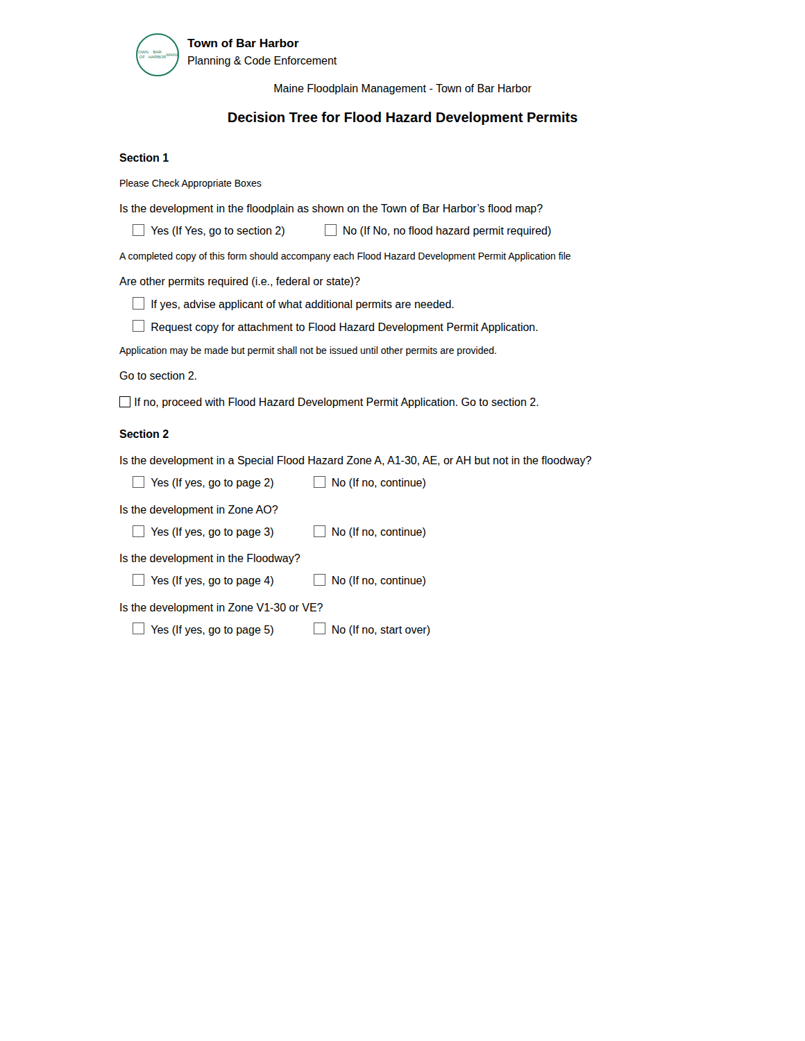TOWN OF BAR HARBOR MAINE
Town of Bar Harbor
Planning & Code Enforcement
Maine Floodplain Management - Town of Bar Harbor
Decision Tree for Flood Hazard Development Permits
Section 1
Please Check Appropriate Boxes
Is the development in the floodplain as shown on the Town of Bar Harbor’s flood map?
Yes (If Yes, go to section 2) No (If No, no flood hazard permit required)
A completed copy of this form should accompany each Flood Hazard Development Permit Application file
Are other permits required (i.e., federal or state)?
If yes, advise applicant of what additional permits are needed.
Request copy for attachment to Flood Hazard Development Permit Application.
Application may be made but permit shall not be issued until other permits are provided.
Go to section 2.
If no, proceed with Flood Hazard Development Permit Application. Go to section 2.
Section 2
Is the development in a Special Flood Hazard Zone A, A1-30, AE, or AH but not in the floodway?
Yes (If yes, go to page 2) No (If no, continue)
Is the development in Zone AO?
Yes (If yes, go to page 3) No (If no, continue)
Is the development in the Floodway?
Yes (If yes, go to page 4) No (If no, continue)
Is the development in Zone V1-30 or VE?
Yes (If yes, go to page 5) No (If no, start over)